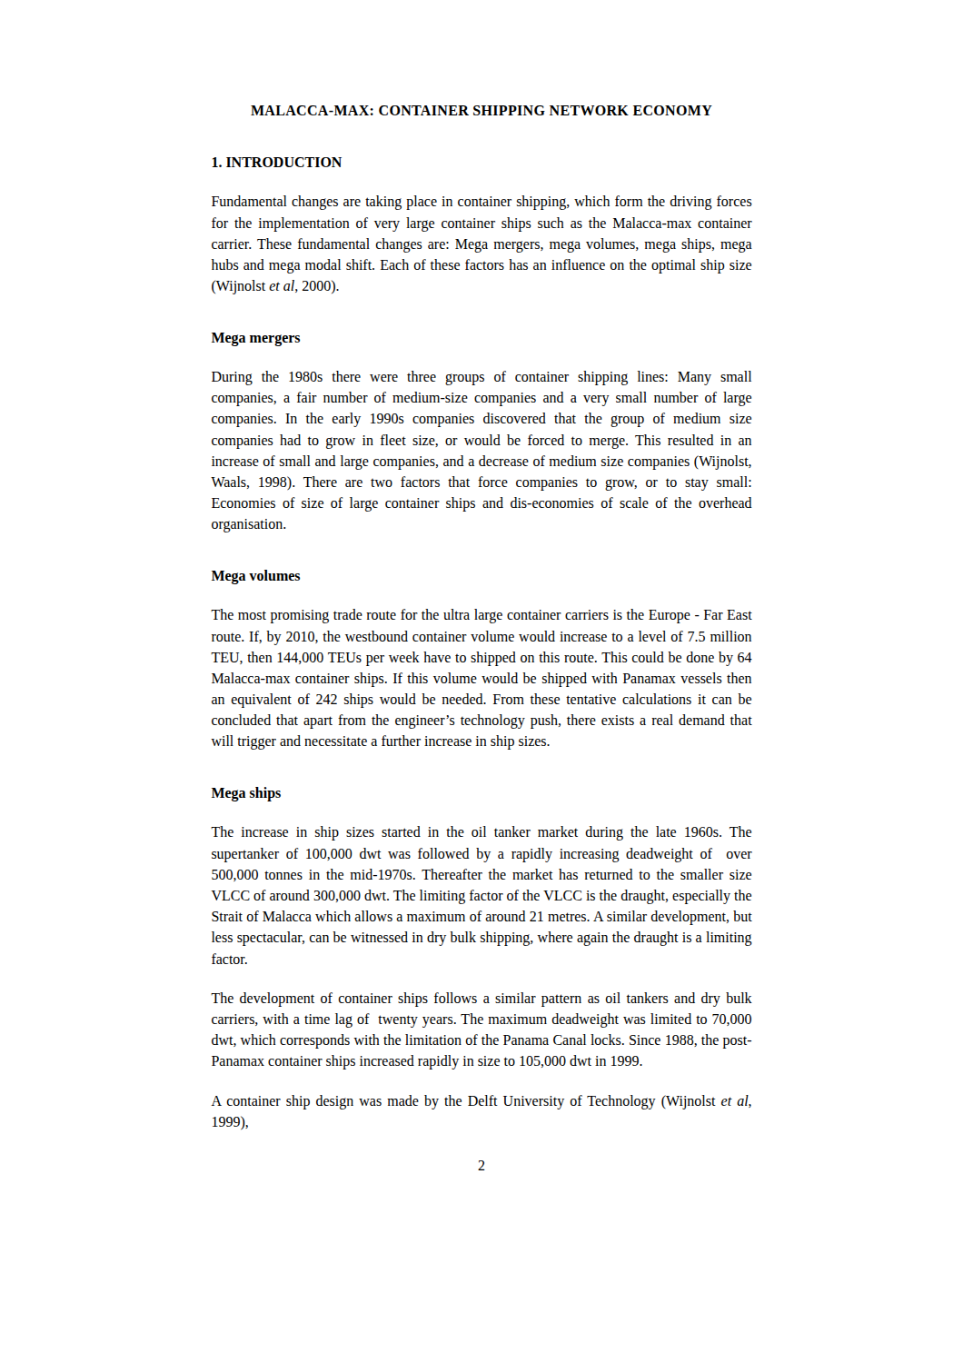MALACCA-MAX: CONTAINER SHIPPING NETWORK ECONOMY
1. INTRODUCTION
Fundamental changes are taking place in container shipping, which form the driving forces for the implementation of very large container ships such as the Malacca-max container carrier. These fundamental changes are: Mega mergers, mega volumes, mega ships, mega hubs and mega modal shift. Each of these factors has an influence on the optimal ship size (Wijnolst et al, 2000).
Mega mergers
During the 1980s there were three groups of container shipping lines: Many small companies, a fair number of medium-size companies and a very small number of large companies. In the early 1990s companies discovered that the group of medium size companies had to grow in fleet size, or would be forced to merge. This resulted in an increase of small and large companies, and a decrease of medium size companies (Wijnolst, Waals, 1998). There are two factors that force companies to grow, or to stay small: Economies of size of large container ships and dis-economies of scale of the overhead organisation.
Mega volumes
The most promising trade route for the ultra large container carriers is the Europe - Far East route. If, by 2010, the westbound container volume would increase to a level of 7.5 million TEU, then 144,000 TEUs per week have to shipped on this route. This could be done by 64 Malacca-max container ships. If this volume would be shipped with Panamax vessels then an equivalent of 242 ships would be needed. From these tentative calculations it can be concluded that apart from the engineer’s technology push, there exists a real demand that will trigger and necessitate a further increase in ship sizes.
Mega ships
The increase in ship sizes started in the oil tanker market during the late 1960s. The supertanker of 100,000 dwt was followed by a rapidly increasing deadweight of over 500,000 tonnes in the mid-1970s. Thereafter the market has returned to the smaller size VLCC of around 300,000 dwt. The limiting factor of the VLCC is the draught, especially the Strait of Malacca which allows a maximum of around 21 metres. A similar development, but less spectacular, can be witnessed in dry bulk shipping, where again the draught is a limiting factor.
The development of container ships follows a similar pattern as oil tankers and dry bulk carriers, with a time lag of twenty years. The maximum deadweight was limited to 70,000 dwt, which corresponds with the limitation of the Panama Canal locks. Since 1988, the post-Panamax container ships increased rapidly in size to 105,000 dwt in 1999.
A container ship design was made by the Delft University of Technology (Wijnolst et al, 1999),
2